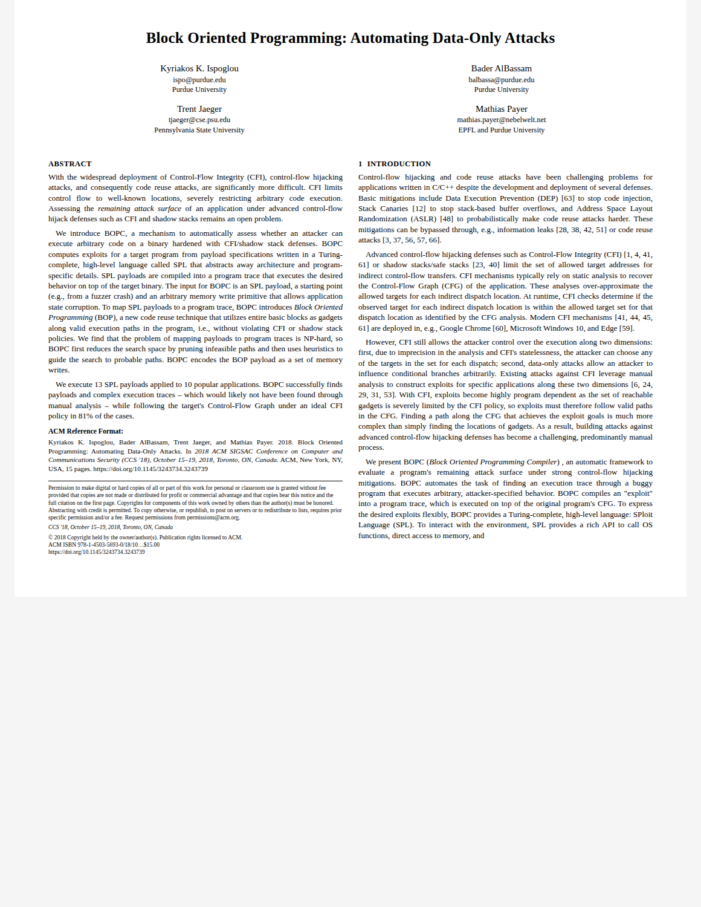Block Oriented Programming: Automating Data-Only Attacks
Kyriakos K. Ispoglou
ispo@purdue.edu
Purdue University
Bader AlBassam
balbassa@purdue.edu
Purdue University
Trent Jaeger
tjaeger@cse.psu.edu
Pennsylvania State University
Mathias Payer
mathias.payer@nebelwelt.net
EPFL and Purdue University
Abstract
With the widespread deployment of Control-Flow Integrity (CFI), control-flow hijacking attacks, and consequently code reuse attacks, are significantly more difficult. CFI limits control flow to well-known locations, severely restricting arbitrary code execution. Assessing the remaining attack surface of an application under advanced control-flow hijack defenses such as CFI and shadow stacks remains an open problem.
We introduce BOPC, a mechanism to automatically assess whether an attacker can execute arbitrary code on a binary hardened with CFI/shadow stack defenses. BOPC computes exploits for a target program from payload specifications written in a Turing-complete, high-level language called SPL that abstracts away architecture and program-specific details. SPL payloads are compiled into a program trace that executes the desired behavior on top of the target binary. The input for BOPC is an SPL payload, a starting point (e.g., from a fuzzer crash) and an arbitrary memory write primitive that allows application state corruption. To map SPL payloads to a program trace, BOPC introduces Block Oriented Programming (BOP), a new code reuse technique that utilizes entire basic blocks as gadgets along valid execution paths in the program, i.e., without violating CFI or shadow stack policies. We find that the problem of mapping payloads to program traces is NP-hard, so BOPC first reduces the search space by pruning infeasible paths and then uses heuristics to guide the search to probable paths. BOPC encodes the BOP payload as a set of memory writes.
We execute 13 SPL payloads applied to 10 popular applications. BOPC successfully finds payloads and complex execution traces – which would likely not have been found through manual analysis – while following the target's Control-Flow Graph under an ideal CFI policy in 81% of the cases.
ACM Reference Format:
Kyriakos K. Ispoglou, Bader AlBassam, Trent Jaeger, and Mathias Payer. 2018. Block Oriented Programming: Automating Data-Only Attacks. In 2018 ACM SIGSAC Conference on Computer and Communications Security (CCS '18), October 15–19, 2018, Toronto, ON, Canada. ACM, New York, NY, USA, 15 pages. https://doi.org/10.1145/3243734.3243739
Permission to make digital or hard copies of all or part of this work for personal or classroom use is granted without fee provided that copies are not made or distributed for profit or commercial advantage and that copies bear this notice and the full citation on the first page. Copyrights for components of this work owned by others than the author(s) must be honored. Abstracting with credit is permitted. To copy otherwise, or republish, to post on servers or to redistribute to lists, requires prior specific permission and/or a fee. Request permissions from permissions@acm.org.
CCS '18, October 15–19, 2018, Toronto, ON, Canada
© 2018 Copyright held by the owner/author(s). Publication rights licensed to ACM.
ACM ISBN 978-1-4503-5693-0/18/10…$15.00
https://doi.org/10.1145/3243734.3243739
1 Introduction
Control-flow hijacking and code reuse attacks have been challenging problems for applications written in C/C++ despite the development and deployment of several defenses. Basic mitigations include Data Execution Prevention (DEP) [63] to stop code injection, Stack Canaries [12] to stop stack-based buffer overflows, and Address Space Layout Randomization (ASLR) [48] to probabilistically make code reuse attacks harder. These mitigations can be bypassed through, e.g., information leaks [28, 38, 42, 51] or code reuse attacks [3, 37, 56, 57, 66].
Advanced control-flow hijacking defenses such as Control-Flow Integrity (CFI) [1, 4, 41, 61] or shadow stacks/safe stacks [23, 40] limit the set of allowed target addresses for indirect control-flow transfers. CFI mechanisms typically rely on static analysis to recover the Control-Flow Graph (CFG) of the application. These analyses over-approximate the allowed targets for each indirect dispatch location. At runtime, CFI checks determine if the observed target for each indirect dispatch location is within the allowed target set for that dispatch location as identified by the CFG analysis. Modern CFI mechanisms [41, 44, 45, 61] are deployed in, e.g., Google Chrome [60], Microsoft Windows 10, and Edge [59].
However, CFI still allows the attacker control over the execution along two dimensions: first, due to imprecision in the analysis and CFI's statelessness, the attacker can choose any of the targets in the set for each dispatch; second, data-only attacks allow an attacker to influence conditional branches arbitrarily. Existing attacks against CFI leverage manual analysis to construct exploits for specific applications along these two dimensions [6, 24, 29, 31, 53]. With CFI, exploits become highly program dependent as the set of reachable gadgets is severely limited by the CFI policy, so exploits must therefore follow valid paths in the CFG. Finding a path along the CFG that achieves the exploit goals is much more complex than simply finding the locations of gadgets. As a result, building attacks against advanced control-flow hijacking defenses has become a challenging, predominantly manual process.
We present BOPC (Block Oriented Programming Compiler) , an automatic framework to evaluate a program's remaining attack surface under strong control-flow hijacking mitigations. BOPC automates the task of finding an execution trace through a buggy program that executes arbitrary, attacker-specified behavior. BOPC compiles an "exploit" into a program trace, which is executed on top of the original program's CFG. To express the desired exploits flexibly, BOPC provides a Turing-complete, high-level language: SPloit Language (SPL). To interact with the environment, SPL provides a rich API to call OS functions, direct access to memory, and